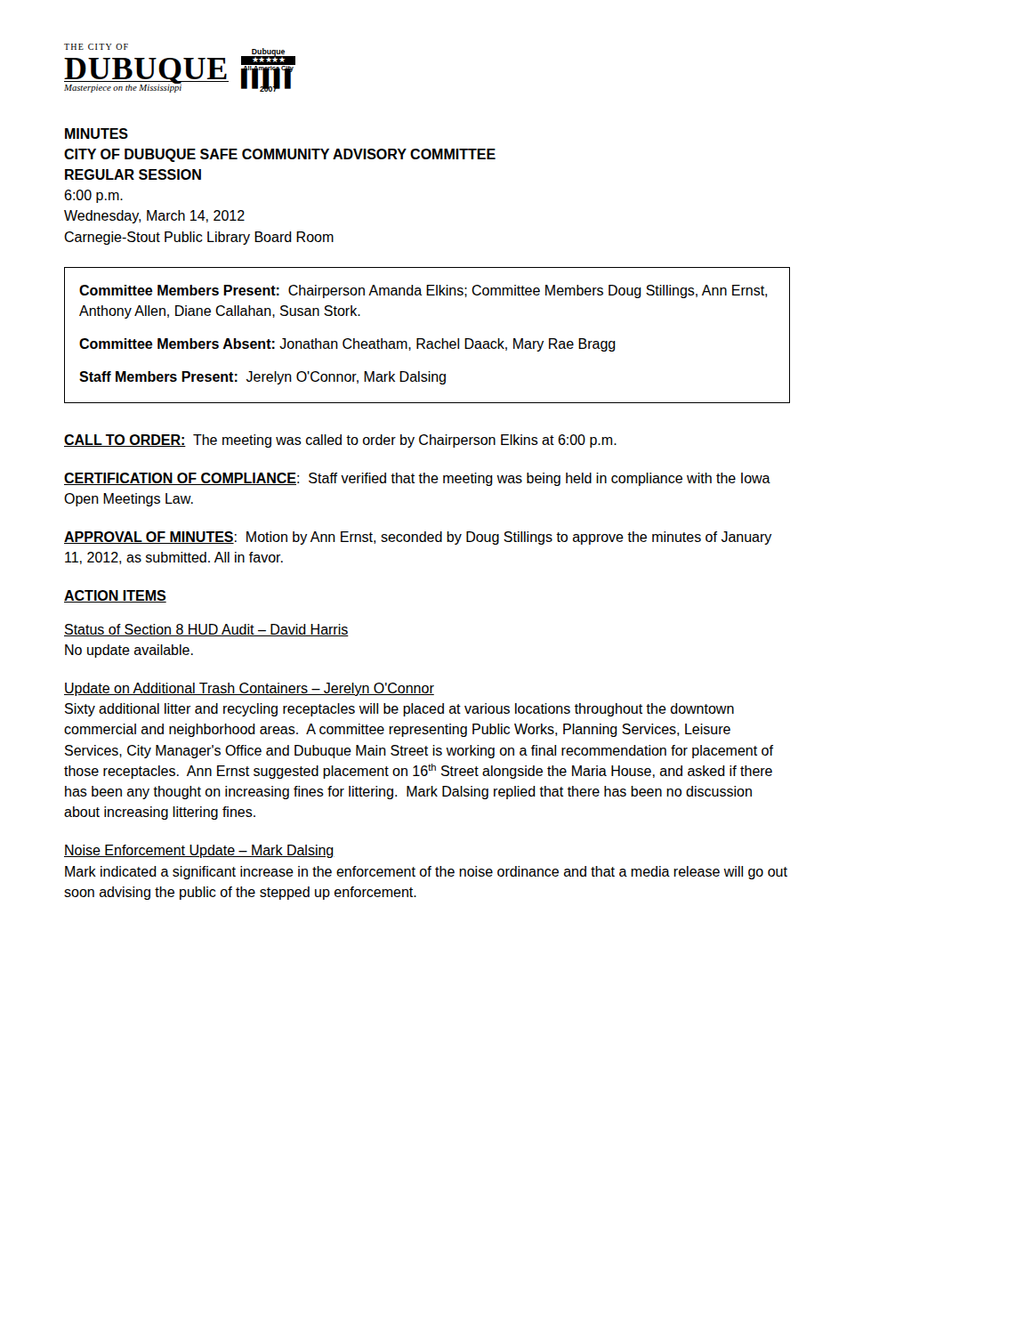The City of
DUBUQUE
Masterpiece on the Mississippi
Dubuque
★★★★★
All-America City
▌▌▌▌▌
2007
MINUTES
CITY OF DUBUQUE SAFE COMMUNITY ADVISORY COMMITTEE
REGULAR SESSION
6:00 p.m.
Wednesday, March 14, 2012
Carnegie-Stout Public Library Board Room
Committee Members Present: Chairperson Amanda Elkins; Committee Members Doug Stillings, Ann Ernst, Anthony Allen, Diane Callahan, Susan Stork.
Committee Members Absent: Jonathan Cheatham, Rachel Daack, Mary Rae Bragg
Staff Members Present: Jerelyn O'Connor, Mark Dalsing
CALL TO ORDER: The meeting was called to order by Chairperson Elkins at 6:00 p.m.
CERTIFICATION OF COMPLIANCE: Staff verified that the meeting was being held in compliance with the Iowa Open Meetings Law.
APPROVAL OF MINUTES: Motion by Ann Ernst, seconded by Doug Stillings to approve the minutes of January 11, 2012, as submitted. All in favor.
ACTION ITEMS
Status of Section 8 HUD Audit – David Harris
No update available.
Update on Additional Trash Containers – Jerelyn O'Connor
Sixty additional litter and recycling receptacles will be placed at various locations throughout the downtown commercial and neighborhood areas. A committee representing Public Works, Planning Services, Leisure Services, City Manager's Office and Dubuque Main Street is working on a final recommendation for placement of those receptacles. Ann Ernst suggested placement on 16th Street alongside the Maria House, and asked if there has been any thought on increasing fines for littering. Mark Dalsing replied that there has been no discussion about increasing littering fines.
Noise Enforcement Update – Mark Dalsing
Mark indicated a significant increase in the enforcement of the noise ordinance and that a media release will go out soon advising the public of the stepped up enforcement.